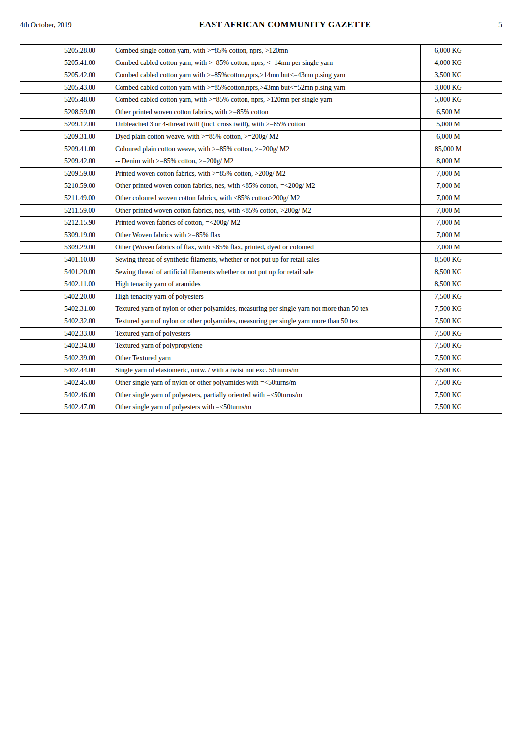4th October, 2019
EAST AFRICAN COMMUNITY GAZETTE
5
| | | 5205.28.00 | Combed single cotton yarn, with >=85% cotton, nprs, >120mn | 6,000 KG | |
| | | 5205.41.00 | Combed cabled cotton yarn, with >=85% cotton, nprs, <=14mn per single yarn | 4,000 KG | |
| | | 5205.42.00 | Combed cabled cotton yarn with >=85%cotton,nprs,>14mn but<=43mn p.sing yarn | 3,500 KG | |
| | | 5205.43.00 | Combed cabled cotton yarn with >=85%cotton,nprs,>43mn but<=52mn p.sing yarn | 3,000 KG | |
| | | 5205.48.00 | Combed cabled cotton yarn, with >=85% cotton, nprs, >120mn per single yarn | 5,000 KG | |
| | | 5208.59.00 | Other printed woven cotton fabrics, with >=85% cotton | 6,500 M | |
| | | 5209.12.00 | Unbleached 3 or 4-thread twill (incl. cross twill), with >=85% cotton | 5,000 M | |
| | | 5209.31.00 | Dyed plain cotton weave, with >=85% cotton, >=200g/ M2 | 6,000 M | |
| | | 5209.41.00 | Coloured plain cotton weave, with >=85% cotton, >=200g/ M2 | 85,000 M | |
| | | 5209.42.00 | -- Denim with >=85% cotton, >=200g/ M2 | 8,000 M | |
| | | 5209.59.00 | Printed woven cotton fabrics, with >=85% cotton, >200g/ M2 | 7,000 M | |
| | | 5210.59.00 | Other printed woven cotton fabrics, nes, with <85% cotton, =<200g/ M2 | 7,000 M | |
| | | 5211.49.00 | Other coloured woven cotton fabrics, with <85% cotton>200g/ M2 | 7,000 M | |
| | | 5211.59.00 | Other printed woven cotton fabrics, nes, with <85% cotton, >200g/ M2 | 7,000 M | |
| | | 5212.15.90 | Printed woven fabrics of cotton, =<200g/ M2 | 7,000 M | |
| | | 5309.19.00 | Other Woven fabrics with >=85% flax | 7,000 M | |
| | | 5309.29.00 | Other (Woven fabrics of flax, with <85% flax, printed, dyed or coloured | 7,000 M | |
| | | 5401.10.00 | Sewing thread of synthetic filaments, whether or not put up for retail sales | 8,500 KG | |
| | | 5401.20.00 | Sewing thread of artificial filaments whether or not put up for retail sale | 8,500 KG | |
| | | 5402.11.00 | High tenacity yarn of aramides | 8,500 KG | |
| | | 5402.20.00 | High tenacity yarn of polyesters | 7,500 KG | |
| | | 5402.31.00 | Textured yarn of nylon or other polyamides, measuring per single yarn not more than 50 tex | 7,500 KG | |
| | | 5402.32.00 | Textured yarn of nylon or other polyamides, measuring per single yarn more than 50 tex | 7,500 KG | |
| | | 5402.33.00 | Textured yarn of polyesters | 7,500 KG | |
| | | 5402.34.00 | Textured yarn of polypropylene | 7,500 KG | |
| | | 5402.39.00 | Other Textured yarn | 7,500 KG | |
| | | 5402.44.00 | Single yarn of elastomeric, untw. / with a twist not exc. 50 turns/m | 7,500 KG | |
| | | 5402.45.00 | Other single yarn of nylon or other polyamides with =<50turns/m | 7,500 KG | |
| | | 5402.46.00 | Other single yarn of polyesters, partially oriented with =<50turns/m | 7,500 KG | |
| | | 5402.47.00 | Other single yarn of polyesters with =<50turns/m | 7,500 KG | |